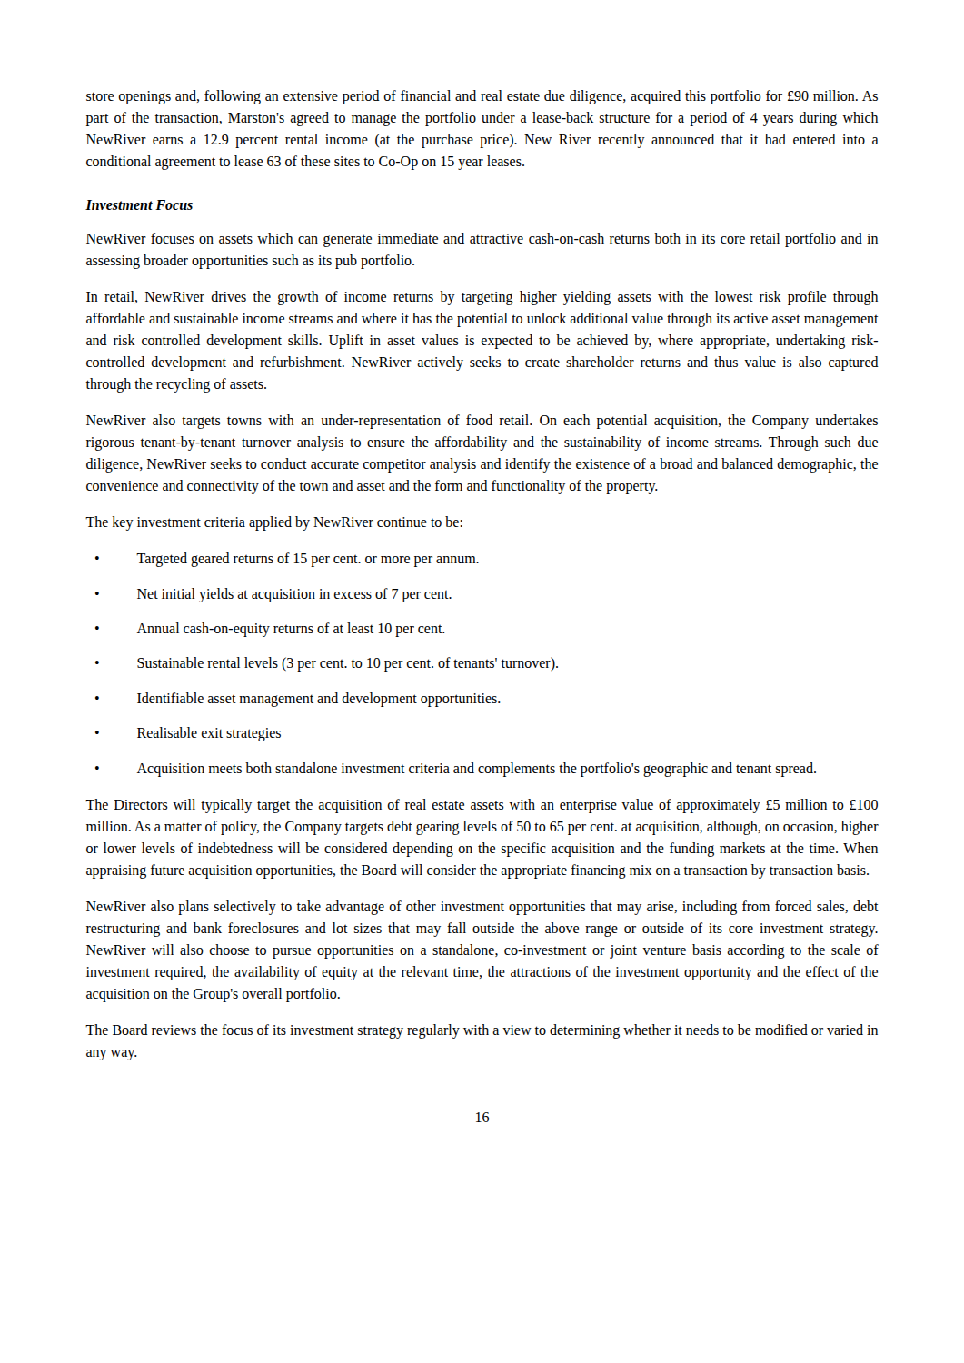store openings and, following an extensive period of financial and real estate due diligence, acquired this portfolio for £90 million. As part of the transaction, Marston's agreed to manage the portfolio under a lease-back structure for a period of 4 years during which NewRiver earns a 12.9 percent rental income (at the purchase price). New River recently announced that it had entered into a conditional agreement to lease 63 of these sites to Co-Op on 15 year leases.
Investment Focus
NewRiver focuses on assets which can generate immediate and attractive cash-on-cash returns both in its core retail portfolio and in assessing broader opportunities such as its pub portfolio.
In retail, NewRiver drives the growth of income returns by targeting higher yielding assets with the lowest risk profile through affordable and sustainable income streams and where it has the potential to unlock additional value through its active asset management and risk controlled development skills. Uplift in asset values is expected to be achieved by, where appropriate, undertaking risk-controlled development and refurbishment. NewRiver actively seeks to create shareholder returns and thus value is also captured through the recycling of assets.
NewRiver also targets towns with an under-representation of food retail. On each potential acquisition, the Company undertakes rigorous tenant-by-tenant turnover analysis to ensure the affordability and the sustainability of income streams. Through such due diligence, NewRiver seeks to conduct accurate competitor analysis and identify the existence of a broad and balanced demographic, the convenience and connectivity of the town and asset and the form and functionality of the property.
The key investment criteria applied by NewRiver continue to be:
Targeted geared returns of 15 per cent. or more per annum.
Net initial yields at acquisition in excess of 7 per cent.
Annual cash-on-equity returns of at least 10 per cent.
Sustainable rental levels (3 per cent. to 10 per cent. of tenants' turnover).
Identifiable asset management and development opportunities.
Realisable exit strategies
Acquisition meets both standalone investment criteria and complements the portfolio's geographic and tenant spread.
The Directors will typically target the acquisition of real estate assets with an enterprise value of approximately £5 million to £100 million. As a matter of policy, the Company targets debt gearing levels of 50 to 65 per cent. at acquisition, although, on occasion, higher or lower levels of indebtedness will be considered depending on the specific acquisition and the funding markets at the time. When appraising future acquisition opportunities, the Board will consider the appropriate financing mix on a transaction by transaction basis.
NewRiver also plans selectively to take advantage of other investment opportunities that may arise, including from forced sales, debt restructuring and bank foreclosures and lot sizes that may fall outside the above range or outside of its core investment strategy. NewRiver will also choose to pursue opportunities on a standalone, co-investment or joint venture basis according to the scale of investment required, the availability of equity at the relevant time, the attractions of the investment opportunity and the effect of the acquisition on the Group's overall portfolio.
The Board reviews the focus of its investment strategy regularly with a view to determining whether it needs to be modified or varied in any way.
16